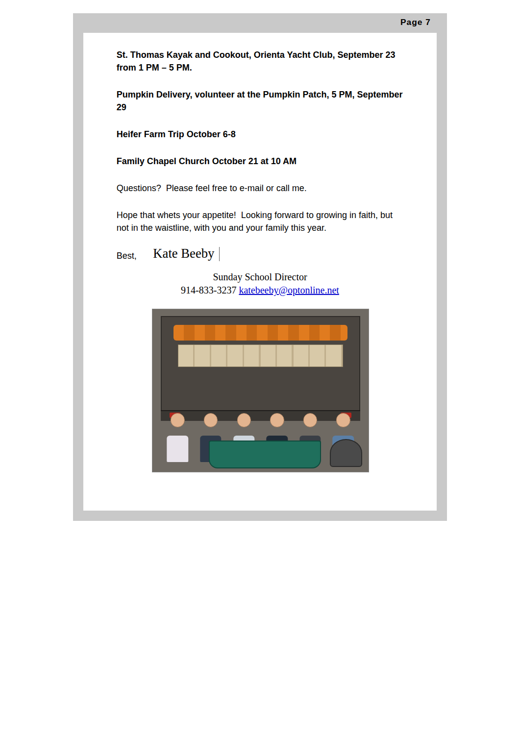Page 7
St. Thomas Kayak and Cookout, Orienta Yacht Club, September 23 from 1 PM – 5 PM.
Pumpkin Delivery, volunteer at the Pumpkin Patch, 5 PM, September 29
Heifer Farm Trip October 6-8
Family Chapel Church October 21 at 10 AM
Questions? Please feel free to e-mail or call me.
Hope that whets your appetite! Looking forward to growing in faith, but not in the waistline, with you and your family this year.
Best, Kate Beeby
Sunday School Director
914-833-3237 katebeeby@optonline.net